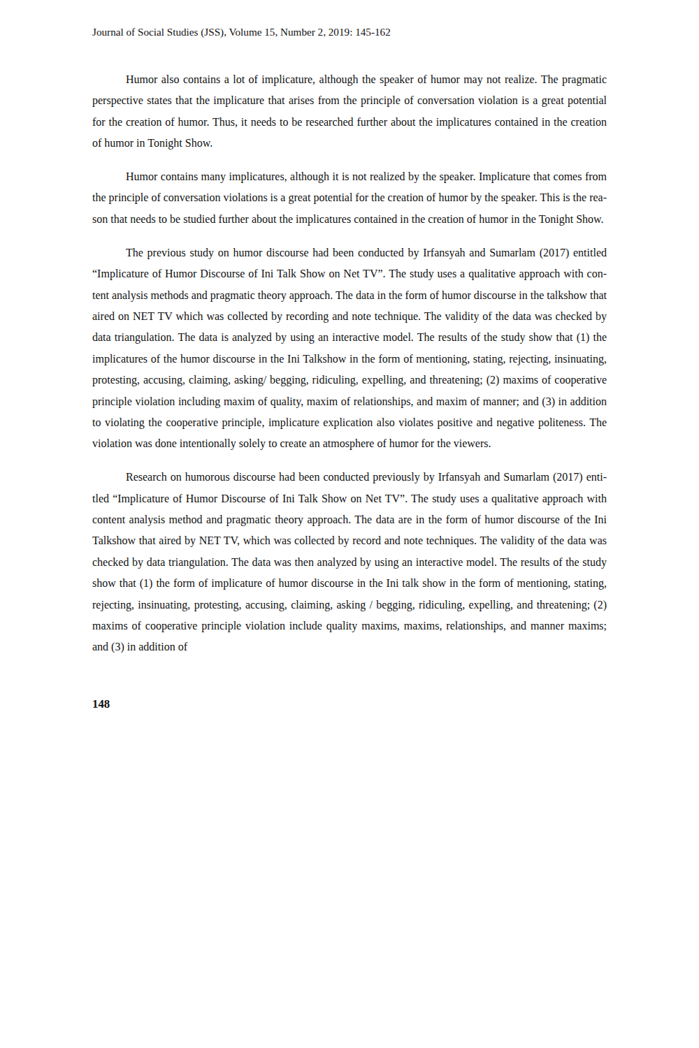Journal of Social Studies (JSS), Volume 15, Number 2, 2019: 145-162
Humor also contains a lot of implicature, although the speaker of humor may not realize. The pragmatic perspective states that the implicature that arises from the principle of conversation violation is a great potential for the creation of humor. Thus, it needs to be researched further about the implicatures contained in the creation of humor in Tonight Show.
Humor contains many implicatures, although it is not realized by the speaker. Implicature that comes from the principle of conversation violations is a great potential for the creation of humor by the speaker. This is the reason that needs to be studied further about the implicatures contained in the creation of humor in the Tonight Show.
The previous study on humor discourse had been conducted by Irfansyah and Sumarlam (2017) entitled “Implicature of Humor Discourse of Ini Talk Show on Net TV”. The study uses a qualitative approach with content analysis methods and pragmatic theory approach. The data in the form of humor discourse in the talkshow that aired on NET TV which was collected by recording and note technique. The validity of the data was checked by data triangulation. The data is analyzed by using an interactive model. The results of the study show that (1) the implicatures of the humor discourse in the Ini Talkshow in the form of mentioning, stating, rejecting, insinuating, protesting, accusing, claiming, asking/ begging, ridiculing, expelling, and threatening; (2) maxims of cooperative principle violation including maxim of quality, maxim of relationships, and maxim of manner; and (3) in addition to violating the cooperative principle, implicature explication also violates positive and negative politeness. The violation was done intentionally solely to create an atmosphere of humor for the viewers.
Research on humorous discourse had been conducted previously by Irfansyah and Sumarlam (2017) entitled “Implicature of Humor Discourse of Ini Talk Show on Net TV”. The study uses a qualitative approach with content analysis method and pragmatic theory approach. The data are in the form of humor discourse of the Ini Talkshow that aired by NET TV, which was collected by record and note techniques. The validity of the data was checked by data triangulation. The data was then analyzed by using an interactive model. The results of the study show that (1) the form of implicature of humor discourse in the Ini talk show in the form of mentioning, stating, rejecting, insinuating, protesting, accusing, claiming, asking / begging, ridiculing, expelling, and threatening; (2) maxims of cooperative principle violation include quality maxims, maxims, relationships, and manner maxims; and (3) in addition of
148